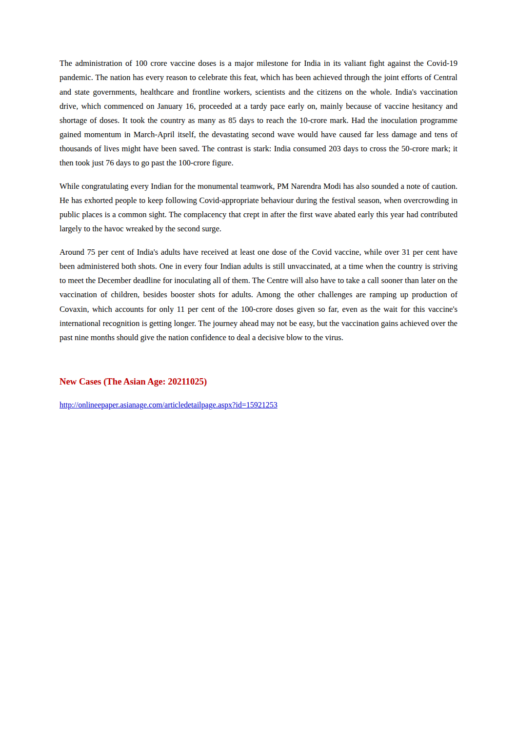The administration of 100 crore vaccine doses is a major milestone for India in its valiant fight against the Covid-19 pandemic. The nation has every reason to celebrate this feat, which has been achieved through the joint efforts of Central and state governments, healthcare and frontline workers, scientists and the citizens on the whole. India's vaccination drive, which commenced on January 16, proceeded at a tardy pace early on, mainly because of vaccine hesitancy and shortage of doses. It took the country as many as 85 days to reach the 10-crore mark. Had the inoculation programme gained momentum in March-April itself, the devastating second wave would have caused far less damage and tens of thousands of lives might have been saved. The contrast is stark: India consumed 203 days to cross the 50-crore mark; it then took just 76 days to go past the 100-crore figure.
While congratulating every Indian for the monumental teamwork, PM Narendra Modi has also sounded a note of caution. He has exhorted people to keep following Covid-appropriate behaviour during the festival season, when overcrowding in public places is a common sight. The complacency that crept in after the first wave abated early this year had contributed largely to the havoc wreaked by the second surge.
Around 75 per cent of India's adults have received at least one dose of the Covid vaccine, while over 31 per cent have been administered both shots. One in every four Indian adults is still unvaccinated, at a time when the country is striving to meet the December deadline for inoculating all of them. The Centre will also have to take a call sooner than later on the vaccination of children, besides booster shots for adults. Among the other challenges are ramping up production of Covaxin, which accounts for only 11 per cent of the 100-crore doses given so far, even as the wait for this vaccine's international recognition is getting longer. The journey ahead may not be easy, but the vaccination gains achieved over the past nine months should give the nation confidence to deal a decisive blow to the virus.
New Cases (The Asian Age: 20211025)
http://onlineepaper.asianage.com/articledetailpage.aspx?id=15921253